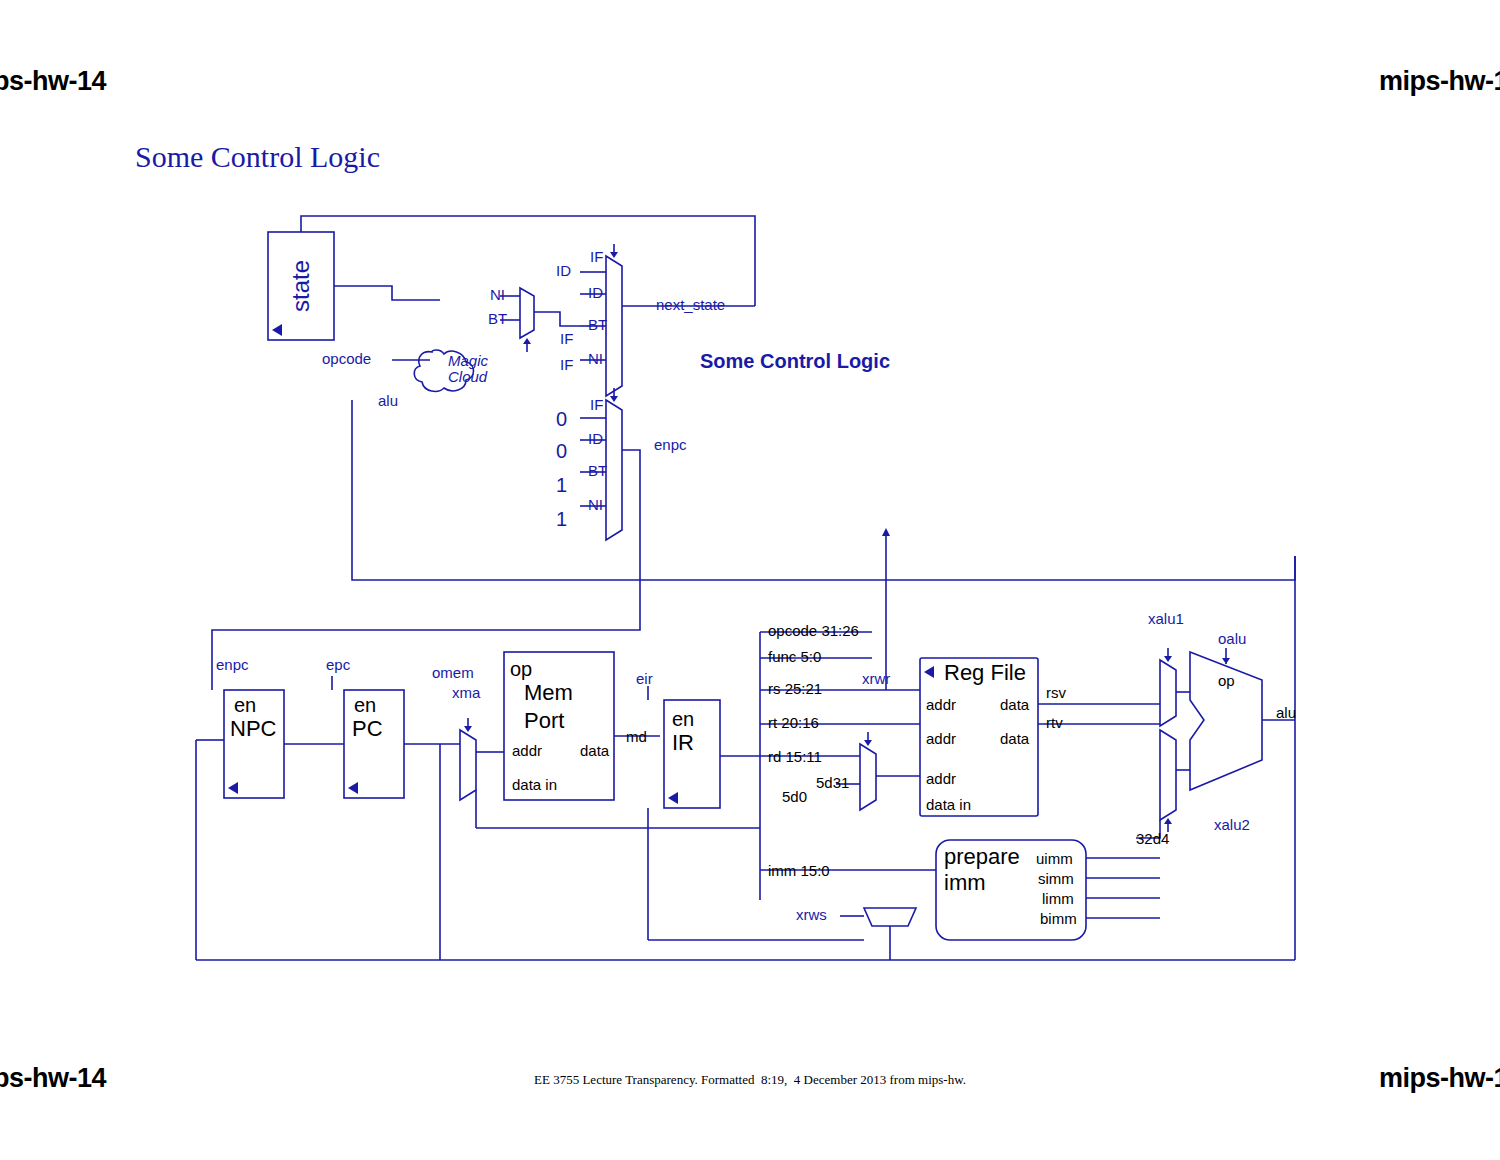ips-hw-14
mips-hw-1
ips-hw-14
mips-hw-1
Some Control Logic
state
ID
IF
ID
BT
NI
IF
IF
NI
BT
next_state
Magic
Cloud
opcode
alu
0
0
1
1
IF
ID
BT
NI
enpc
Some Control Logic
enpc
epc
omem
xma
eir
en
NPC
en
PC
op
Mem
Port
addr
data
data in
md
en
IR
opcode 31:26
func 5:0
rs 25:21
rt 20:16
rd 15:11
5d0
5d31
imm 15:0
xrwr
xrws
Reg File
addr
data
addr
data
addr
data in
rsv
rtv
prepare
imm
uimm
simm
limm
bimm
xalu1
oalu
op
xalu2
32d4
alu
EE 3755 Lecture Transparency. Formatted 8:19, 4 December 2013 from mips-hw.